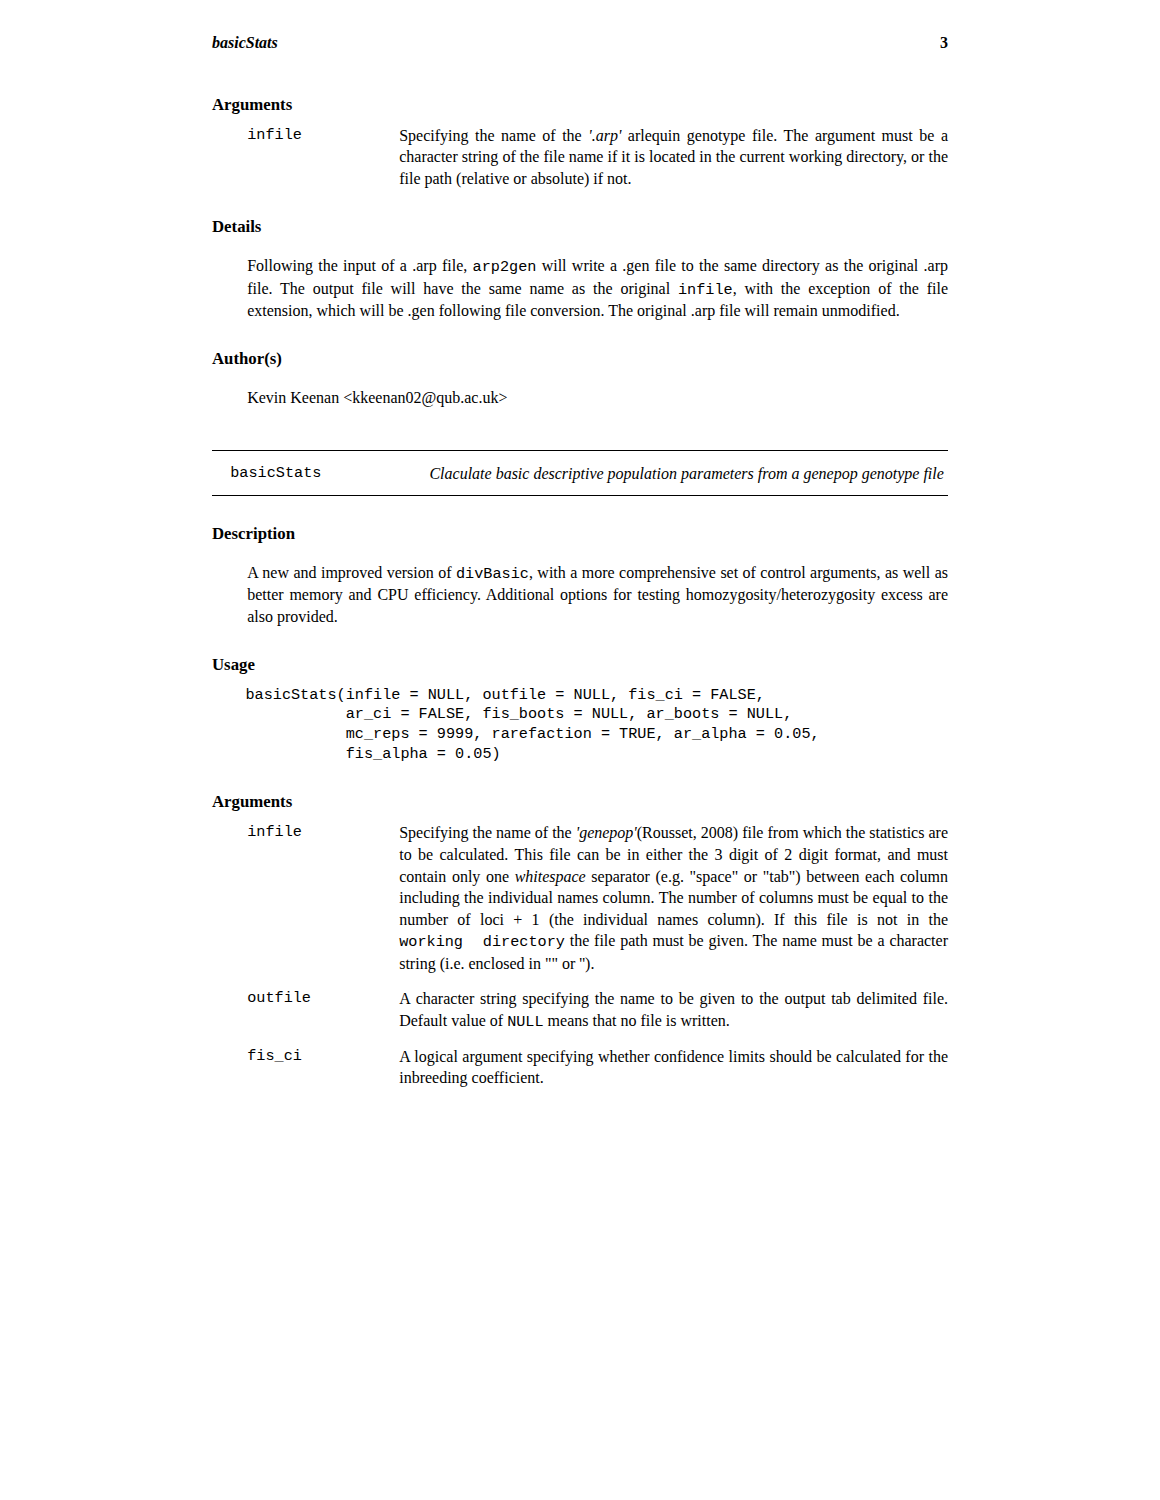basicStats 3
Arguments
infile
Specifying the name of the '.arp' arlequin genotype file. The argument must be a character string of the file name if it is located in the current working directory, or the file path (relative or absolute) if not.
Details
Following the input of a .arp file, arp2gen will write a .gen file to the same directory as the original .arp file. The output file will have the same name as the original infile, with the exception of the file extension, which will be .gen following file conversion. The original .arp file will remain unmodified.
Author(s)
Kevin Keenan <kkeenan02@qub.ac.uk>
basicStats
Claculate basic descriptive population parameters from a genepop genotype file
Description
A new and improved version of divBasic, with a more comprehensive set of control arguments, as well as better memory and CPU efficiency. Additional options for testing homozygosity/heterozygosity excess are also provided.
Usage
basicStats(infile = NULL, outfile = NULL, fis_ci = FALSE,
           ar_ci = FALSE, fis_boots = NULL, ar_boots = NULL,
           mc_reps = 9999, rarefaction = TRUE, ar_alpha = 0.05,
           fis_alpha = 0.05)
Arguments
infile
Specifying the name of the 'genepop'(Rousset, 2008) file from which the statistics are to be calculated. This file can be in either the 3 digit of 2 digit format, and must contain only one whitespace separator (e.g. "space" or "tab") between each column including the individual names column. The number of columns must be equal to the number of loci + 1 (the individual names column). If this file is not in the working directory the file path must be given. The name must be a character string (i.e. enclosed in "" or '').
outfile
A character string specifying the name to be given to the output tab delimited file. Default value of NULL means that no file is written.
fis_ci
A logical argument specifying whether confidence limits should be calculated for the inbreeding coefficient.